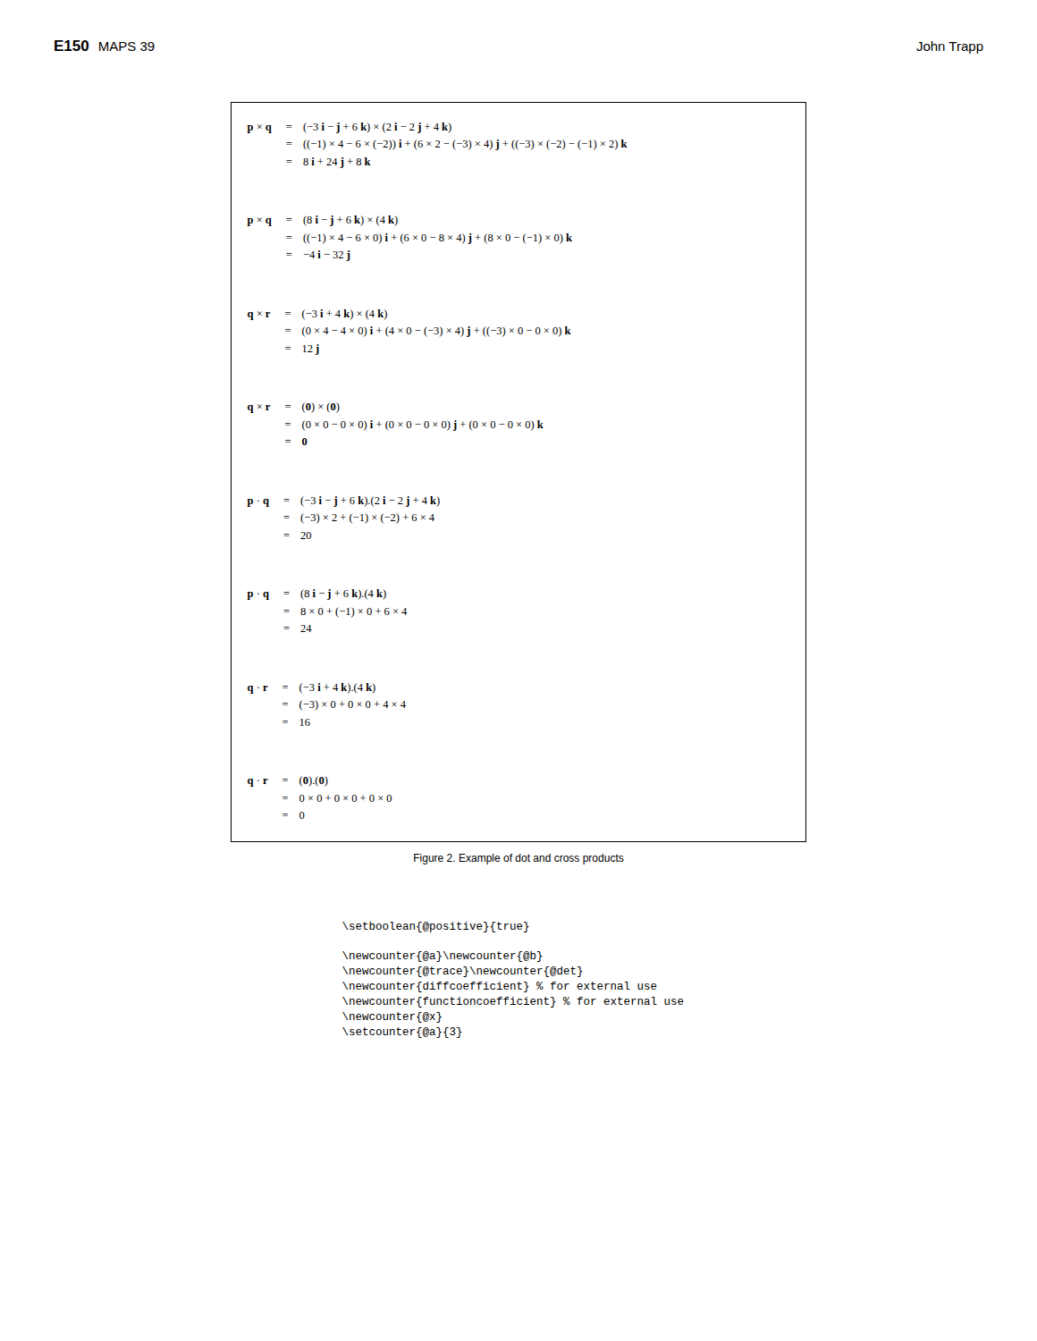E150 MAPS 39
John Trapp
| p × q | = | (−3 i − j + 6 k ) × (2 i − 2 j + 4 k ) |
| | = | ((−1) × 4 − 6 × (−2)) i + (6 × 2 − (−3) × 4) j + ((−3) × (−2) − (−1) × 2) k |
| | = | 8 i + 24 j + 8 k |
| p × q | = | (8 i − j + 6 k ) × (4 k ) |
| | = | ((−1) × 4 − 6 × 0) i + (6 × 0 − 8 × 4) j + (8 × 0 − (−1) × 0) k |
| | = | −4 i − 32 j |
| q × r | = | (−3 i + 4 k ) × (4 k ) |
| | = | (0 × 4 − 4 × 0) i + (4 × 0 − (−3) × 4) j + ((−3) × 0 − 0 × 0) k |
| | = | 12 j |
| q × r | = | ( 0 ) × ( 0 ) |
| | = | (0 × 0 − 0 × 0) i + (0 × 0 − 0 × 0) j + (0 × 0 − 0 × 0) k |
| | = | 0 |
| p · q | = | (−3 i − j + 6 k ).(2 i − 2 j + 4 k ) |
| | = | (−3) × 2 + (−1) × (−2) + 6 × 4 |
| | = | 20 |
| p · q | = | (8 i − j + 6 k ).(4 k ) |
| | = | 8 × 0 + (−1) × 0 + 6 × 4 |
| | = | 24 |
| q · r | = | (−3 i + 4 k ).(4 k ) |
| | = | (−3) × 0 + 0 × 0 + 4 × 4 |
| | = | 16 |
| q · r | = | ( 0 ).( 0 ) |
| | = | 0 × 0 + 0 × 0 + 0 × 0 |
| | = | 0 |
Figure 2. Example of dot and cross products
\setboolean{@positive}{true}

\newcounter{@a}\newcounter{@b}
\newcounter{@trace}\newcounter{@det}
\newcounter{diffcoefficient} % for external use
\newcounter{functioncoefficient} % for external use
\newcounter{@x}
\setcounter{@a}{3}